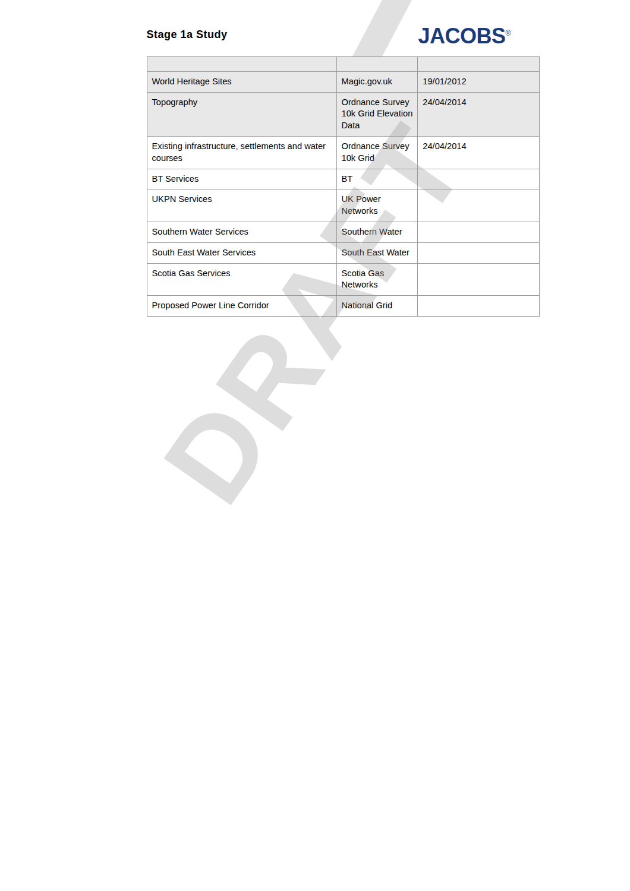Stage 1a Study
JACOBS®
| World Heritage Sites | Magic.gov.uk | 19/01/2012 |
| Topography | Ordnance Survey 10k Grid Elevation Data | 24/04/2014 |
| Existing infrastructure, settlements and water courses | Ordnance Survey 10k Grid | 24/04/2014 |
| BT Services | BT | |
| UKPN Services | UK Power Networks | |
| Southern Water Services | Southern Water | |
| South East Water Services | South East Water | |
| Scotia Gas Services | Scotia Gas Networks | |
| Proposed Power Line Corridor | National Grid | |
DRAFT